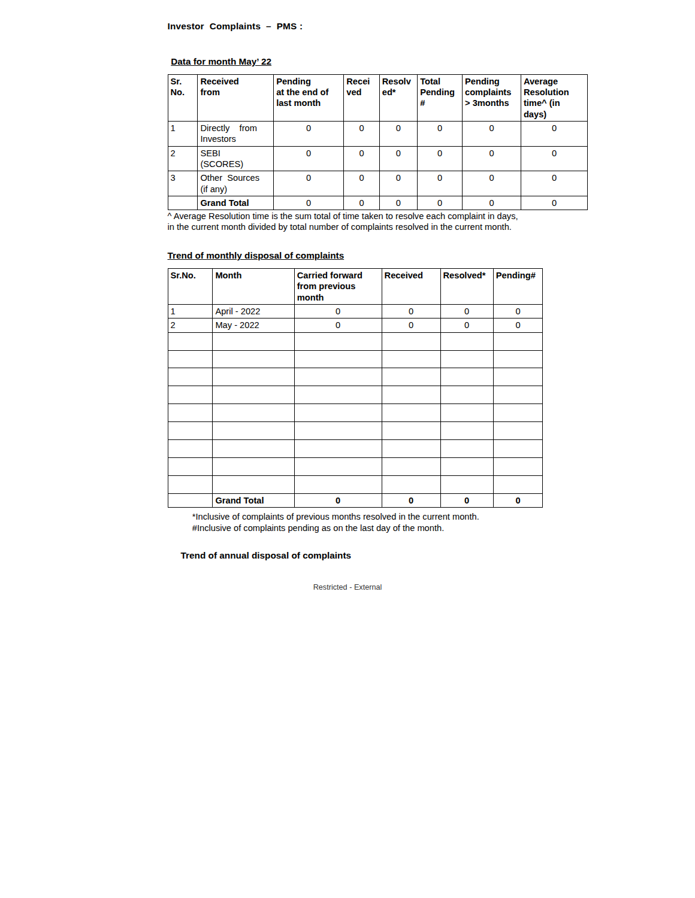Investor Complaints – PMS :
Data for month May’ 22
| Sr. No. | Received from | Pending at the end of last month | Recei ved | Resolv ed* | Total Pending # | Pending complaints > 3months | Average Resolution time^ (in days) |
| --- | --- | --- | --- | --- | --- | --- | --- |
| 1 | Directly from Investors | 0 | 0 | 0 | 0 | 0 | 0 |
| 2 | SEBI (SCORES) | 0 | 0 | 0 | 0 | 0 | 0 |
| 3 | Other Sources (if any) | 0 | 0 | 0 | 0 | 0 | 0 |
| | Grand Total | 0 | 0 | 0 | 0 | 0 | 0 |
^ Average Resolution time is the sum total of time taken to resolve each complaint in days,
in the current month divided by total number of complaints resolved in the current month.
Trend of monthly disposal of complaints
| Sr.No. | Month | Carried forward from previous month | Received | Resolved* | Pending# |
| --- | --- | --- | --- | --- | --- |
| 1 | April - 2022 | 0 | 0 | 0 | 0 |
| 2 | May - 2022 | 0 | 0 | 0 | 0 |
| | Grand Total | 0 | 0 | 0 | 0 |
*Inclusive of complaints of previous months resolved in the current month.
#Inclusive of complaints pending as on the last day of the month.
Trend of annual disposal of complaints
Restricted - External